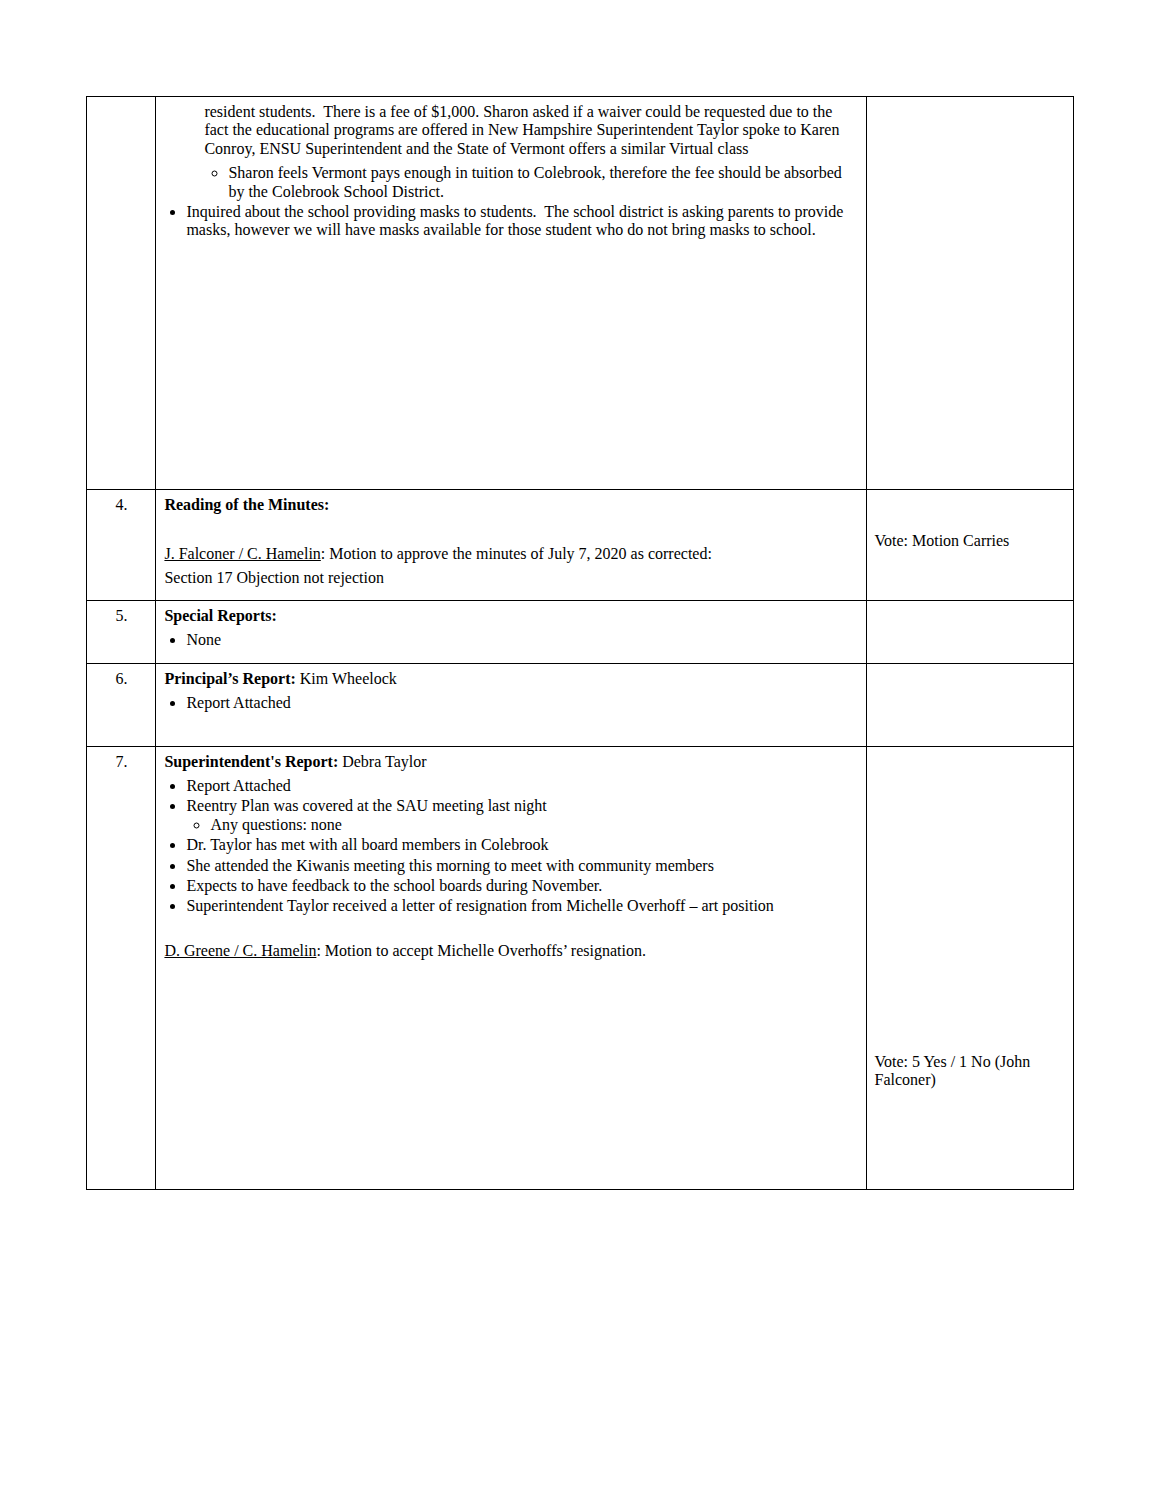| | resident students. There is a fee of $1,000. Sharon asked if a waiver could be requested due to the fact the educational programs are offered in New Hampshire Superintendent Taylor spoke to Karen Conroy, ENSU Superintendent and the State of Vermont offers a similar Virtual class Sharon feels Vermont pays enough in tuition to Colebrook, therefore the fee should be absorbed by the Colebrook School District. Inquired about the school providing masks to students. The school district is asking parents to provide masks, however we will have masks available for those student who do not bring masks to school. | |
| 4. | Reading of the Minutes: J. Falconer / C. Hamelin : Motion to approve the minutes of July 7, 2020 as corrected: Section 17 Objection not rejection | Vote: Motion Carries |
| 5. | Special Reports: None | |
| 6. | Principal’s Report: Kim Wheelock Report Attached | |
| 7. | Superintendent's Report: Debra Taylor Report Attached Reentry Plan was covered at the SAU meeting last night Any questions: none Dr. Taylor has met with all board members in Colebrook She attended the Kiwanis meeting this morning to meet with community members Expects to have feedback to the school boards during November. Superintendent Taylor received a letter of resignation from Michelle Overhoff – art position D. Greene / C. Hamelin : Motion to accept Michelle Overhoffs’ resignation. | Vote: 5 Yes / 1 No (John Falconer) |